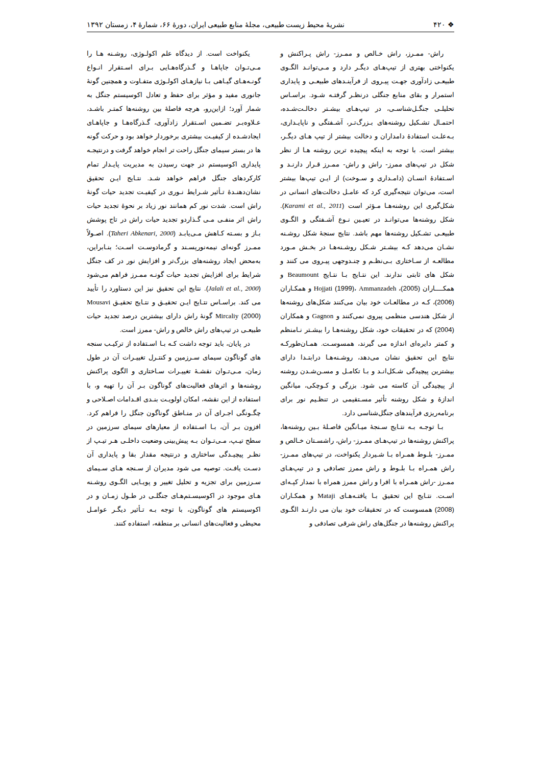❖ ۴۲۰
نشریۀ محیط زیست طبیعی، مجلۀ منابع طبیعی ایران، دورۀ ۶۶، شمارۀ ۴، زمستان ۱۳۹۲
راش- ممـرز، راش خـالص و ممـرز- راش پـراکنش و یکنواختی بهتری از تیپ‌هـای دیگـر دارد و مـی‌توانـد الگـوی طبیعـی زادآوری جهـت پیـروی از فرآینـدهای طبیعـی و پایداری استمرار و بقای منابع جنگلی درنظـر گرفتـه شـود. براسـاس تحلیلـی جنگـل‌شناسـی، در تیپ‌هـای بیشـتر دخالـت‌شـده، احتمـال تشـکیل روشنه‌های بـزرگ‌تـر، آشـفتگی و ناپایـداری، بـه‌علـت استفادۀ دامداران و دخالت بیشتر از تیپ هـای دیگـر، بیشتر است. با توجه به اینکه پیچیده ترین روشنه هـا از نظر شکل در تیپ‌های ممرز- راش و راش- ممـرز قـرار دارنـد و اسـتفادۀ انسـان (دامـداری و سـوخت) از ایـن تیپ‌ها بیشتر است، می‌توان نتیجه‌گیری کرد که عامـل دخالت‌های انسانی در شکل‌گیری این روشنه‌هـا مـؤثر است (Karami et al., 2011). شکل روشنه‌ها می‌توانـد در تعیـین نـوع آشـفتگی و الگـوی طبیعـی تشـکیل روشنه‌ها مهم باشد. نتایج سنجۀ شکل روشـنه نشـان می‌دهد کـه بیشـتر شـکل روشـنه‌هـا در بخـش مـورد مطالعـه از سـاختاری بـی‌نظـم و چنـدوجهی پیـروی می کنند و شکل های ثابتی ندارند. این نتـایج بـا نتـایج Beaumount و همکــــاران (2005)، Hojjati (1999)، Ammanzadeh و همکـاران (2006)، کـه در مطالعـات خود بیان می‌کنند شکل‌های روشنه‌ها از شکل هندسی منظمی پیروی نمی‌کنند و Gagnon و همکاران (2004) که در تحقیقات خود، شکل روشنه‌هـا را بیشـتر نـامنظم و کمتر دایره‌ای اندازه می گیرند، همسوسـت. همـان‌طورکـه نتایج این تحقیق نشان می‌دهد، روشـنه‌هـا درابتـدا دارای بیشترین پیچیدگی شـکل‌انـد و بـا تکامـل و مسـن‌شـدن روشنه از پیچیدگی آن کاسته می شود. بزرگی و کـوچکی، میانگین اندازۀ و شکل روشنه تأثیر مسـتقیمی در تنظـیم نور برای برنامه‌ریزی فرآیندهای جنگل‌شناسی دارد.
بـا توجـه بـه نتـایج سـنجۀ میـانگین فاصـلۀ بـین روشنه‌ها، پراکنش روشنه‌ها در تیپ‌هـای ممـرز- راش، راشسـتان خـالص و ممـرز- بلـوط همـراه بـا شـیردار یکنواخت، در تیپ‌های ممـرز- راش همـراه بـا بلـوط و راش ممرز تصادفی و در تیپ‌هـای ممـرز -راش همـراه با افرا و راش ممرز همراه با نمدار کپـه‌ای اسـت. نتـایج این تحقیق بـا یافتـه‌هـای Mataji و همکـاران (2008) همسوست که در تحقیقات خود بیان می دارنـد الگـوی پراکنش روشنه‌ها در جنگل‌های راش شرقی تصادفی و
یکنواخت است. از دیدگاه علم اکولـوژی، روشـنه هـا را مـی‌تـوان جاپاهـا و گـذرگاه‌هـایی بـرای اسـتقرار انـواع گونـه‌هـای گیـاهی بـا نیازهـای اکولـوژی متفـاوت و همچنین گونۀ جانوری مفید و مؤثر برای حفظ و تعادل اکوسیستم جنگل به شمار آورد؛ ازاین‌رو، هرچه فاصلۀ بین روشنه‌ها کمتـر باشـد، عـلاوه‌بـر تضـمین اسـتقرار زادآوری، گـذرگاه‌هـا و جاپاهـای ایجادشـده از کیفیـت بیشتری برخوردار خواهد بود و حرکت گونه ها در بستر سیمای جنگل راحت تر انجام خواهد گرفت و درنتیجـه پایداری اکوسیستم در جهت رسیدن به مدیریت پایـدار تمام کارکردهای جنگل فراهم خواهد شـد. نتـایج ایـن تحقیق نشان‌دهنـدۀ تـأثیر شـرایط نـوری در کیفیـت تجدید حیات گونۀ راش است. شدت نور کم همانند نور زیاد بر نحوۀ تجدید حیات راش اثر منفـی مـی گـذارد‌و تجدید حیات راش در تاج پوشش بـاز و بسـته کـاهش مـی‌یابـد (Taheri Abkenari, 2000). اصـولاً ممـرز گونه‌ای نیمه‌نورپسـند و گرمادوسـت اسـت؛ بنـابراین، به‌محض ایجاد روشنه‌های بزرگ‌تر و افزایش نور در کف جنگل شرایط برای افزایش تجدید حیات گونـه ممـرز فراهم می‌شود (Jalali et al., 2000). نتایج این تحقیق نیز این دستاورد را تأیید می کند. براسـاس نتـایج ایـن تحقیـق و نتـایج تحقیـق Mousavi Mircaliy (2000) گونۀ راش دارای بیشترین درصد تجدید حیات طبیعـی در تیپ‌های راش خالص و راش- ممرز است.
در پایان، باید توجه داشت کـه بـا اسـتفاده از ترکیـب سنجه های گوناگون سیمای سـرزمین و کنتـرل تغییـرات آن در طول زمان، مـی‌تـوان نقشـۀ تغییـرات سـاختاری و الگوی پراکنش روشنه‌ها و اثرهای فعالیت‌های گوناگون بـر آن را تهیه و، با استفاده از این نقشه، امکان اولویـت بنـدی اقـدامات اصـلاحی و چگـونگی اجـرای آن در منـاطق گوناگون جنگل را فراهم کرد. افزون بـر آن، بـا اسـتفاده از معیارهای سیمای سرزمین در سطح تیـپ، مـی‌تـوان بـه پیش‌بینی وضعیت داخلـی هـر تیـپ از نظـر پیچیـدگی ساختاری و درنتیجه مقدار بقا و پایداری آن دسـت یافـت. توصیه می شود مدیران از سـنجه هـای سـیمای سـرزمین برای تجزیه و تحلیل تغییر و پویـایی الگـوی روشـنه هـای موجود در اکوسیسـتم‌هـای جنگلـی در طـول زمـان و در اکوسیستم های گوناگون، با توجه بـه تـأثیر دیگـر عوامـل محیطی و فعالیت‌های انسانی بر منطقه، استفاده کنند.